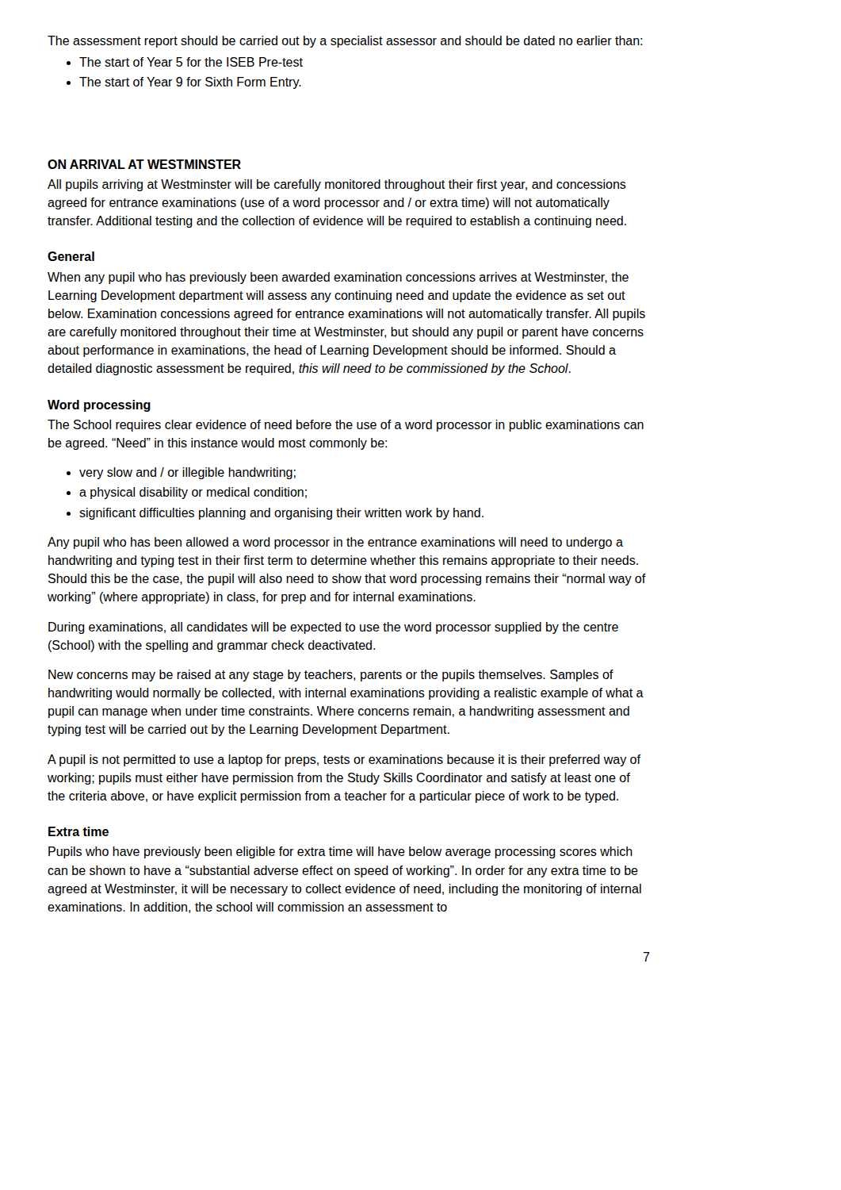The assessment report should be carried out by a specialist assessor and should be dated no earlier than:
The start of Year 5 for the ISEB Pre-test
The start of Year 9 for Sixth Form Entry.
On arrival at Westminster
All pupils arriving at Westminster will be carefully monitored throughout their first year, and concessions agreed for entrance examinations (use of a word processor and / or extra time) will not automatically transfer. Additional testing and the collection of evidence will be required to establish a continuing need.
General
When any pupil who has previously been awarded examination concessions arrives at Westminster, the Learning Development department will assess any continuing need and update the evidence as set out below. Examination concessions agreed for entrance examinations will not automatically transfer. All pupils are carefully monitored throughout their time at Westminster, but should any pupil or parent have concerns about performance in examinations, the head of Learning Development should be informed. Should a detailed diagnostic assessment be required, this will need to be commissioned by the School.
Word processing
The School requires clear evidence of need before the use of a word processor in public examinations can be agreed. “Need” in this instance would most commonly be:
very slow and / or illegible handwriting;
a physical disability or medical condition;
significant difficulties planning and organising their written work by hand.
Any pupil who has been allowed a word processor in the entrance examinations will need to undergo a handwriting and typing test in their first term to determine whether this remains appropriate to their needs. Should this be the case, the pupil will also need to show that word processing remains their “normal way of working” (where appropriate) in class, for prep and for internal examinations.
During examinations, all candidates will be expected to use the word processor supplied by the centre (School) with the spelling and grammar check deactivated.
New concerns may be raised at any stage by teachers, parents or the pupils themselves. Samples of handwriting would normally be collected, with internal examinations providing a realistic example of what a pupil can manage when under time constraints. Where concerns remain, a handwriting assessment and typing test will be carried out by the Learning Development Department.
A pupil is not permitted to use a laptop for preps, tests or examinations because it is their preferred way of working; pupils must either have permission from the Study Skills Coordinator and satisfy at least one of the criteria above, or have explicit permission from a teacher for a particular piece of work to be typed.
Extra time
Pupils who have previously been eligible for extra time will have below average processing scores which can be shown to have a “substantial adverse effect on speed of working”. In order for any extra time to be agreed at Westminster, it will be necessary to collect evidence of need, including the monitoring of internal examinations. In addition, the school will commission an assessment to
7